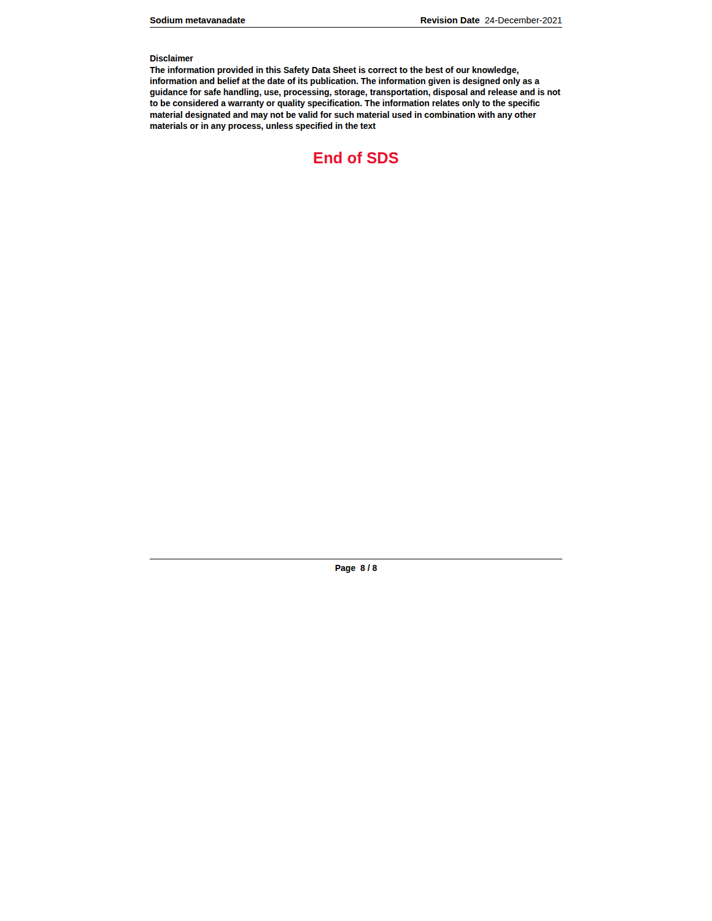Sodium metavanadate
Revision Date 24-December-2021
Disclaimer
The information provided in this Safety Data Sheet is correct to the best of our knowledge, information and belief at the date of its publication. The information given is designed only as a guidance for safe handling, use, processing, storage, transportation, disposal and release and is not to be considered a warranty or quality specification. The information relates only to the specific material designated and may not be valid for such material used in combination with any other materials or in any process, unless specified in the text
End of SDS
Page 8 / 8